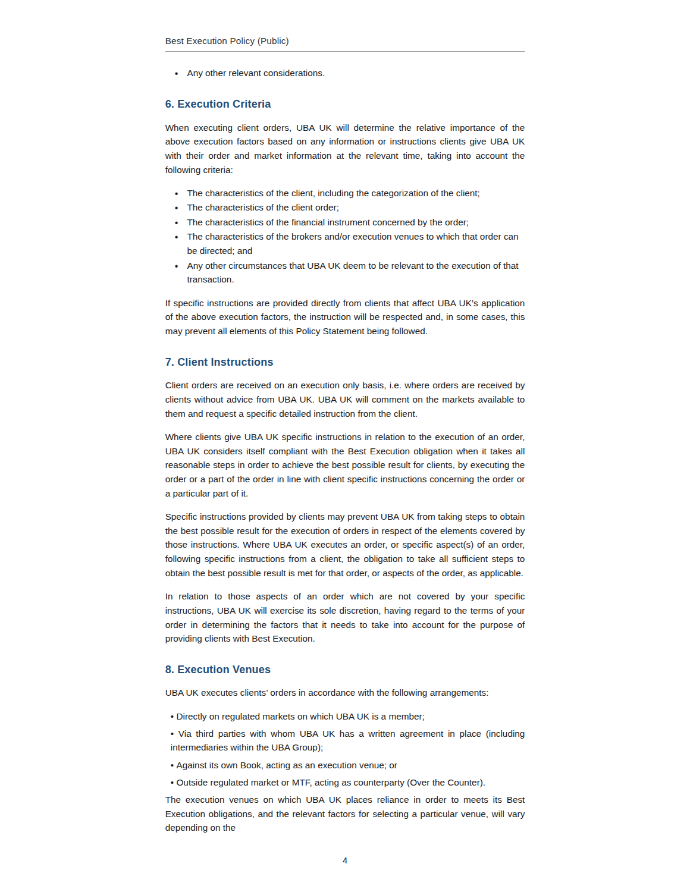Best Execution Policy (Public)
Any other relevant considerations.
6. Execution Criteria
When executing client orders, UBA UK will determine the relative importance of the above execution factors based on any information or instructions clients give UBA UK with their order and market information at the relevant time, taking into account the following criteria:
The characteristics of the client, including the categorization of the client;
The characteristics of the client order;
The characteristics of the financial instrument concerned by the order;
The characteristics of the brokers and/or execution venues to which that order can be directed; and
Any other circumstances that UBA UK deem to be relevant to the execution of that transaction.
If specific instructions are provided directly from clients that affect UBA UK’s application of the above execution factors, the instruction will be respected and, in some cases, this may prevent all elements of this Policy Statement being followed.
7. Client Instructions
Client orders are received on an execution only basis, i.e. where orders are received by clients without advice from UBA UK. UBA UK will comment on the markets available to them and request a specific detailed instruction from the client.
Where clients give UBA UK specific instructions in relation to the execution of an order, UBA UK considers itself compliant with the Best Execution obligation when it takes all reasonable steps in order to achieve the best possible result for clients, by executing the order or a part of the order in line with client specific instructions concerning the order or a particular part of it.
Specific instructions provided by clients may prevent UBA UK from taking steps to obtain the best possible result for the execution of orders in respect of the elements covered by those instructions. Where UBA UK executes an order, or specific aspect(s) of an order, following specific instructions from a client, the obligation to take all sufficient steps to obtain the best possible result is met for that order, or aspects of the order, as applicable.
In relation to those aspects of an order which are not covered by your specific instructions, UBA UK will exercise its sole discretion, having regard to the terms of your order in determining the factors that it needs to take into account for the purpose of providing clients with Best Execution.
8. Execution Venues
UBA UK executes clients’ orders in accordance with the following arrangements:
Directly on regulated markets on which UBA UK is a member;
Via third parties with whom UBA UK has a written agreement in place (including intermediaries within the UBA Group);
Against its own Book, acting as an execution venue; or
Outside regulated market or MTF, acting as counterparty (Over the Counter).
The execution venues on which UBA UK places reliance in order to meets its Best Execution obligations, and the relevant factors for selecting a particular venue, will vary depending on the
4